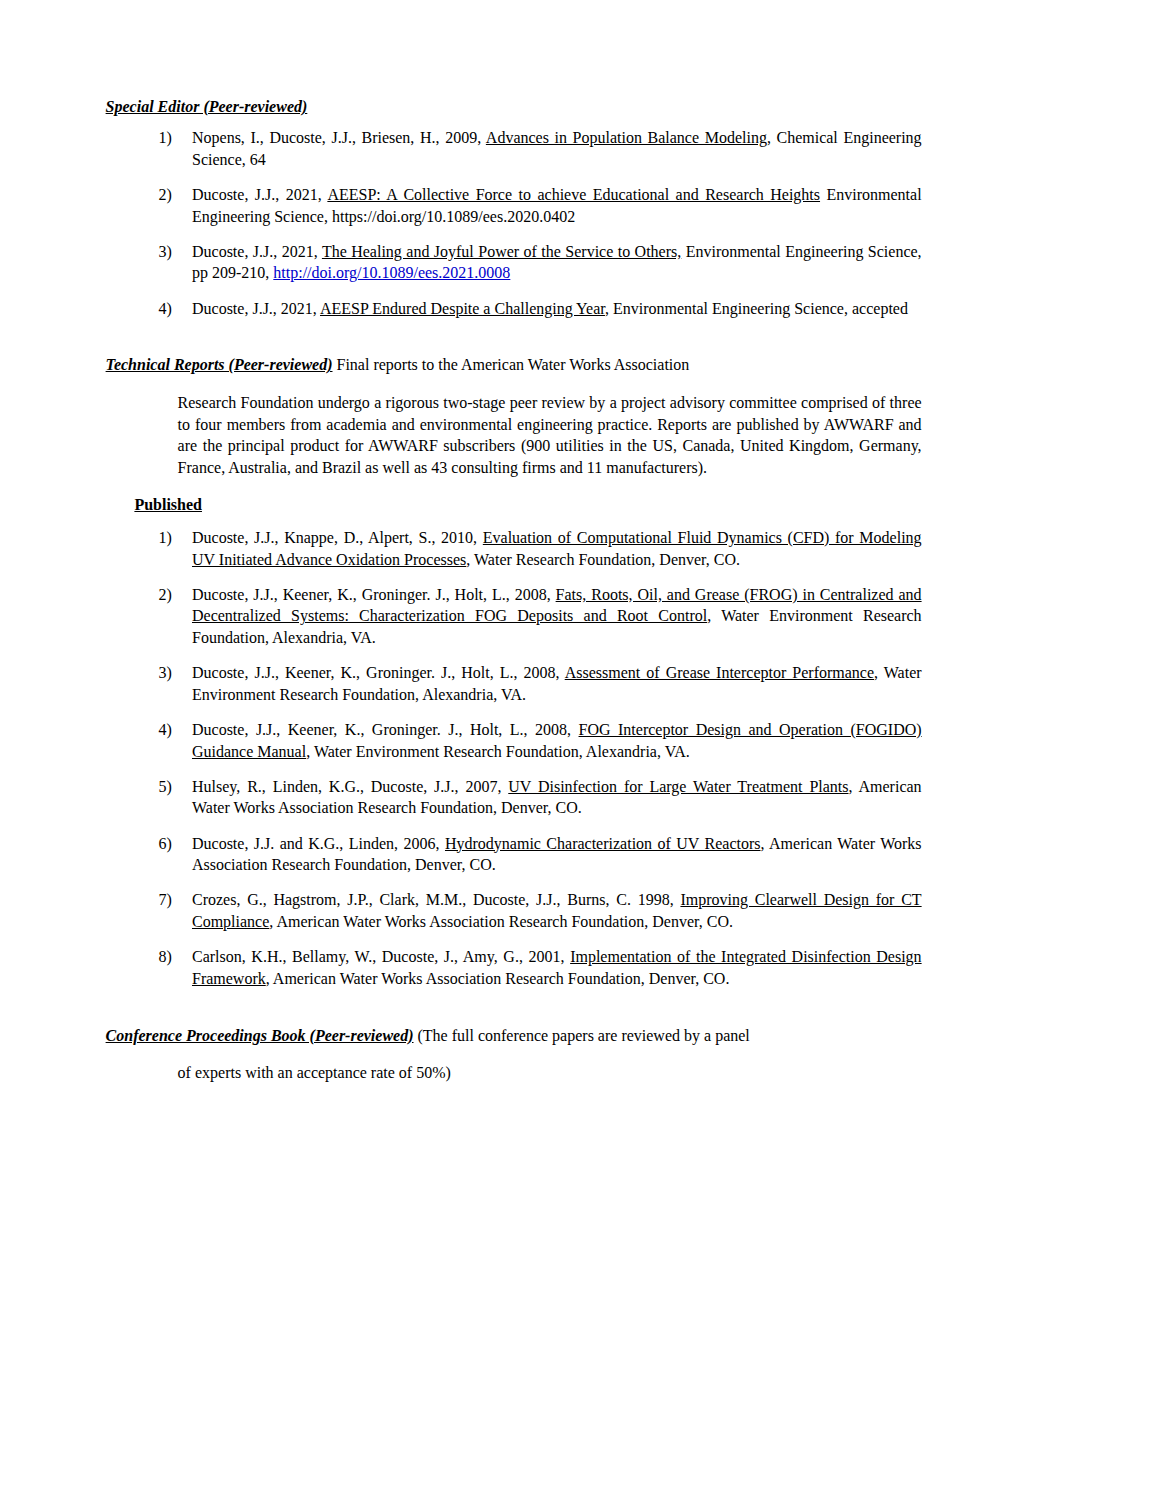Special Editor (Peer-reviewed)
1) Nopens, I., Ducoste, J.J., Briesen, H., 2009, Advances in Population Balance Modeling, Chemical Engineering Science, 64
2) Ducoste, J.J., 2021, AEESP: A Collective Force to achieve Educational and Research Heights Environmental Engineering Science, https://doi.org/10.1089/ees.2020.0402
3) Ducoste, J.J., 2021, The Healing and Joyful Power of the Service to Others, Environmental Engineering Science, pp 209-210, http://doi.org/10.1089/ees.2021.0008
4) Ducoste, J.J., 2021, AEESP Endured Despite a Challenging Year, Environmental Engineering Science, accepted
Technical Reports (Peer-reviewed) Final reports to the American Water Works Association
Research Foundation undergo a rigorous two-stage peer review by a project advisory committee comprised of three to four members from academia and environmental engineering practice. Reports are published by AWWARF and are the principal product for AWWARF subscribers (900 utilities in the US, Canada, United Kingdom, Germany, France, Australia, and Brazil as well as 43 consulting firms and 11 manufacturers).
Published
1) Ducoste, J.J., Knappe, D., Alpert, S., 2010, Evaluation of Computational Fluid Dynamics (CFD) for Modeling UV Initiated Advance Oxidation Processes, Water Research Foundation, Denver, CO.
2) Ducoste, J.J., Keener, K., Groninger. J., Holt, L., 2008, Fats, Roots, Oil, and Grease (FROG) in Centralized and Decentralized Systems: Characterization FOG Deposits and Root Control, Water Environment Research Foundation, Alexandria, VA.
3) Ducoste, J.J., Keener, K., Groninger. J., Holt, L., 2008, Assessment of Grease Interceptor Performance, Water Environment Research Foundation, Alexandria, VA.
4) Ducoste, J.J., Keener, K., Groninger. J., Holt, L., 2008, FOG Interceptor Design and Operation (FOGIDO) Guidance Manual, Water Environment Research Foundation, Alexandria, VA.
5) Hulsey, R., Linden, K.G., Ducoste, J.J., 2007, UV Disinfection for Large Water Treatment Plants, American Water Works Association Research Foundation, Denver, CO.
6) Ducoste, J.J. and K.G., Linden, 2006, Hydrodynamic Characterization of UV Reactors, American Water Works Association Research Foundation, Denver, CO.
7) Crozes, G., Hagstrom, J.P., Clark, M.M., Ducoste, J.J., Burns, C. 1998, Improving Clearwell Design for CT Compliance, American Water Works Association Research Foundation, Denver, CO.
8) Carlson, K.H., Bellamy, W., Ducoste, J., Amy, G., 2001, Implementation of the Integrated Disinfection Design Framework, American Water Works Association Research Foundation, Denver, CO.
Conference Proceedings Book (Peer-reviewed) (The full conference papers are reviewed by a panel
of experts with an acceptance rate of 50%)